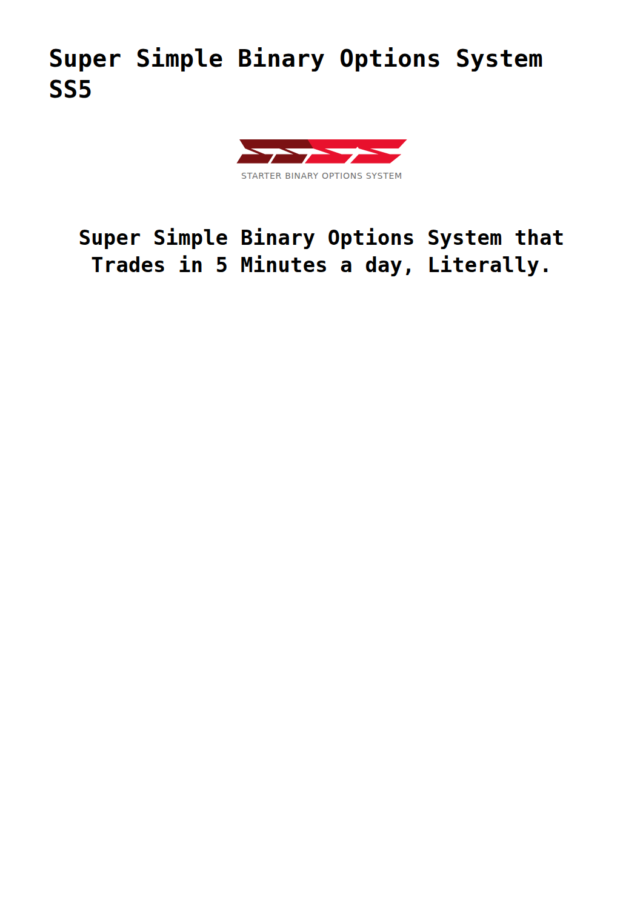Super Simple Binary Options System SS5
SS5 logo Stylised italic letters S S S in dark red and bright red above the words STARTER BINARY OPTIONS SYSTEM. STARTER BINARY OPTIONS SYSTEM
Super Simple Binary Options System that Trades in 5 Minutes a day, Literally.